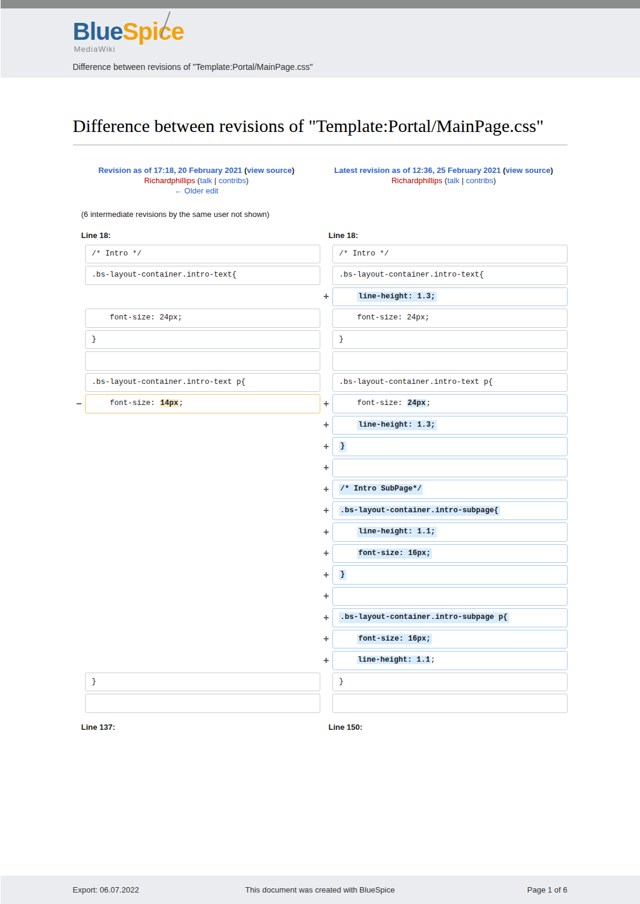Blue Spice
MediaWiki
Difference between revisions of "Template:Portal/MainPage.css"
Difference between revisions of "Template:Portal/MainPage.css"
| Revision as of 17:18, 20 February 2021 ( view source ) Richardphillips ( talk / contribs ) ← Older edit | Latest revision as of 12:36, 25 February 2021 ( view source ) Richardphillips ( talk / contribs ) |
| (6 intermediate revisions by the same user not shown) |
| Line 18: | Line 18: |
| | /* Intro */ | | /* Intro */ |
| | .bs-layout-container.intro-text{ | | .bs-layout-container.intro-text{ |
| | | + | line-height: 1.3; |
| | font-size: 24px; | | font-size: 24px; |
| | } | | } |
| | .bs-layout-container.intro-text p{ | | .bs-layout-container.intro-text p{ |
| − | font-size: 14px ; | + | font-size: 24px ; |
| | | + | line-height: 1.3; |
| | | + | } |
| | | + | |
| | | + | /* Intro SubPage*/ |
| | | + | .bs-layout-container.intro-subpage{ |
| | | + | line-height: 1.1; |
| | | + | font-size: 16px; |
| | | + | } |
| | | + | |
| | | + | .bs-layout-container.intro-subpage p{ |
| | | + | font-size: 16px; |
| | | + | line-height: 1.1 ; |
| | } | | } |
| Line 137: | Line 150: |
Export: 06.07.2022
This document was created with BlueSpice
Page 1 of 6